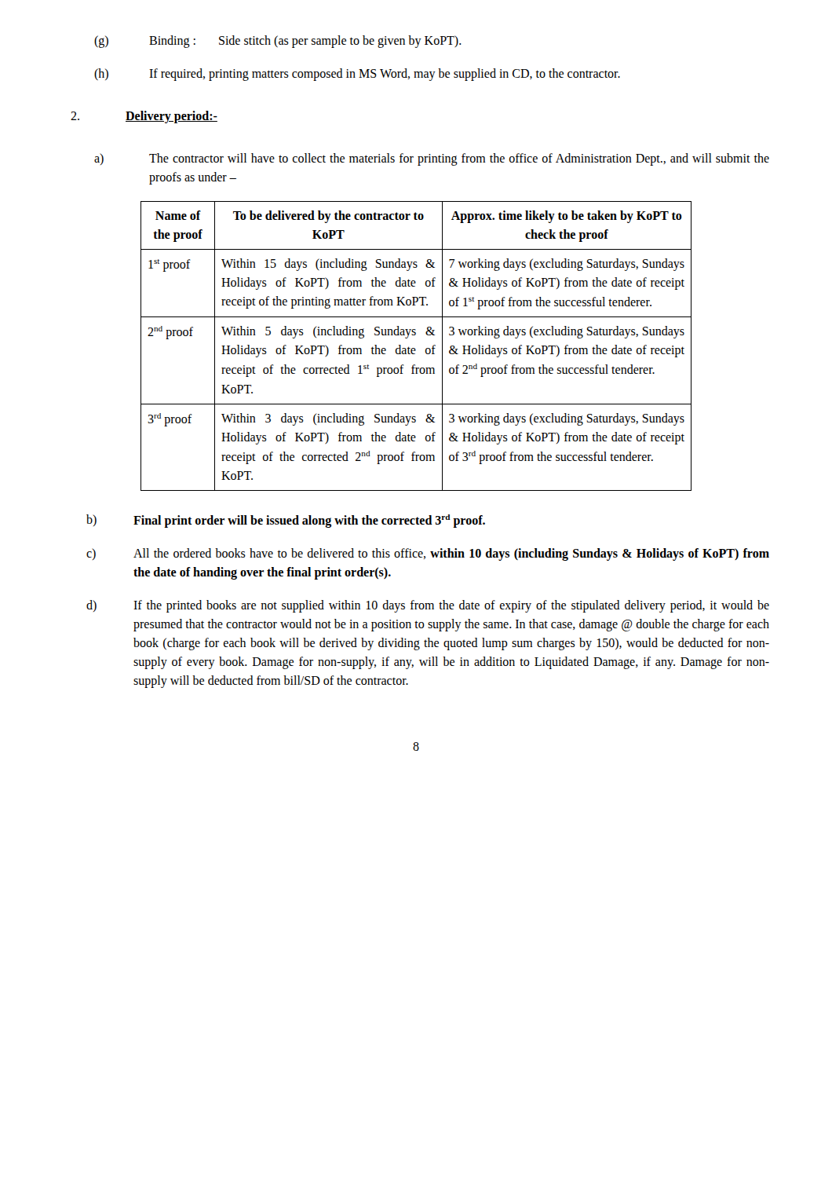(g)
Binding : Side stitch (as per sample to be given by KoPT).
(h)
If required, printing matters composed in MS Word, may be supplied in CD, to the contractor.
2.
Delivery period:-
a)
The contractor will have to collect the materials for printing from the office of Administration Dept., and will submit the proofs as under –
| Name of the proof | To be delivered by the contractor to KoPT | Approx. time likely to be taken by KoPT to check the proof |
| --- | --- | --- |
| 1 st proof | Within 15 days (including Sundays & Holidays of KoPT) from the date of receipt of the printing matter from KoPT. | 7 working days (excluding Saturdays, Sundays & Holidays of KoPT) from the date of receipt of 1 st proof from the successful tenderer. |
| 2 nd proof | Within 5 days (including Sundays & Holidays of KoPT) from the date of receipt of the corrected 1 st proof from KoPT. | 3 working days (excluding Saturdays, Sundays & Holidays of KoPT) from the date of receipt of 2 nd proof from the successful tenderer. |
| 3 rd proof | Within 3 days (including Sundays & Holidays of KoPT) from the date of receipt of the corrected 2 nd proof from KoPT. | 3 working days (excluding Saturdays, Sundays & Holidays of KoPT) from the date of receipt of 3 rd proof from the successful tenderer. |
b)
Final print order will be issued along with the corrected 3rd proof.
c)
All the ordered books have to be delivered to this office, within 10 days (including Sundays & Holidays of KoPT) from the date of handing over the final print order(s).
d)
If the printed books are not supplied within 10 days from the date of expiry of the stipulated delivery period, it would be presumed that the contractor would not be in a position to supply the same. In that case, damage @ double the charge for each book (charge for each book will be derived by dividing the quoted lump sum charges by 150), would be deducted for non-supply of every book. Damage for non-supply, if any, will be in addition to Liquidated Damage, if any. Damage for non-supply will be deducted from bill/SD of the contractor.
8